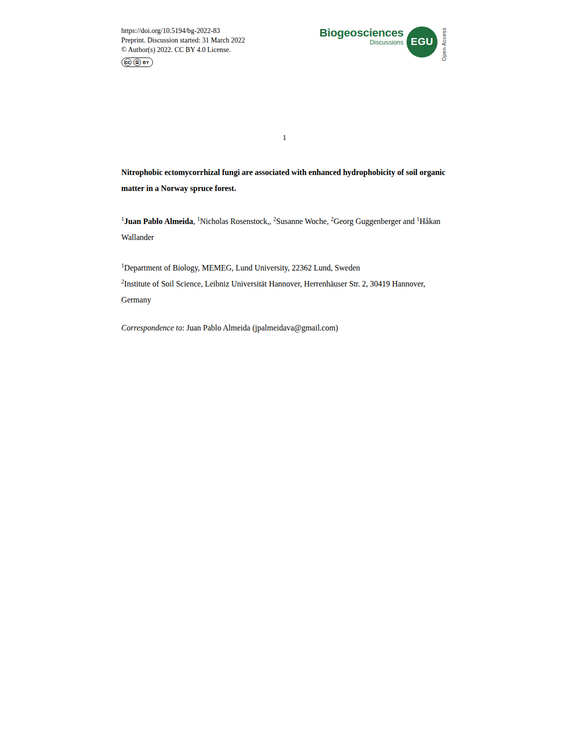https://doi.org/10.5194/bg-2022-83
Preprint. Discussion started: 31 March 2022
© Author(s) 2022. CC BY 4.0 License.
cc ① BY
Biogeosciences
Discussions
EGU
Open Access
1
Nitrophobic ectomycorrhizal fungi are associated with enhanced hydrophobicity of soil organic matter in a Norway spruce forest.
1Juan Pablo Almeida, 1Nicholas Rosenstock,, 2Susanne Woche, 2Georg Guggenberger and 1Håkan Wallander
1Department of Biology, MEMEG, Lund University, 22362 Lund, Sweden
2Institute of Soil Science, Leibniz Universität Hannover, Herrenhäuser Str. 2, 30419 Hannover, Germany
Correspondence to: Juan Pablo Almeida (jpalmeidava@gmail.com)